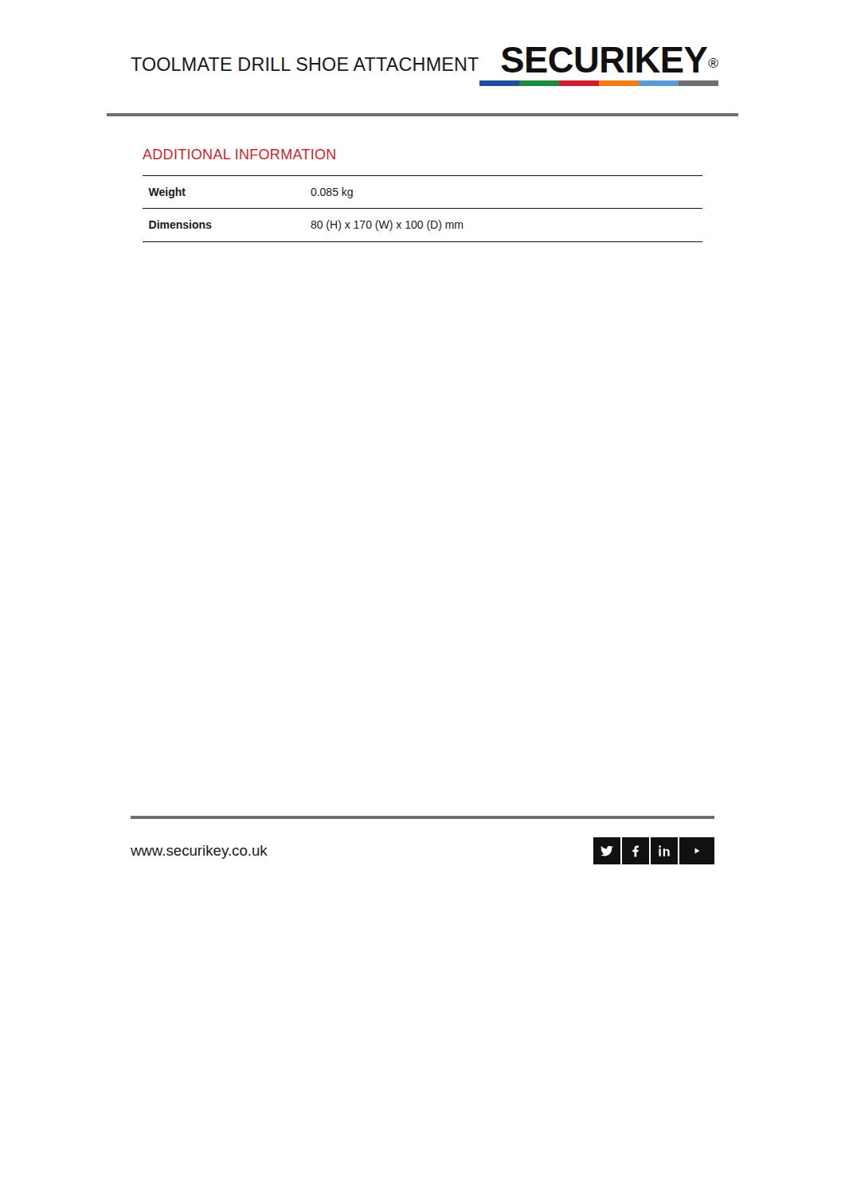TOOLMATE DRILL SHOE ATTACHMENT
SECURIKEY®
ADDITIONAL INFORMATION
| Weight | 0.085 kg |
| Dimensions | 80 (H) x 170 (W) x 100 (D) mm |
www.securikey.co.uk